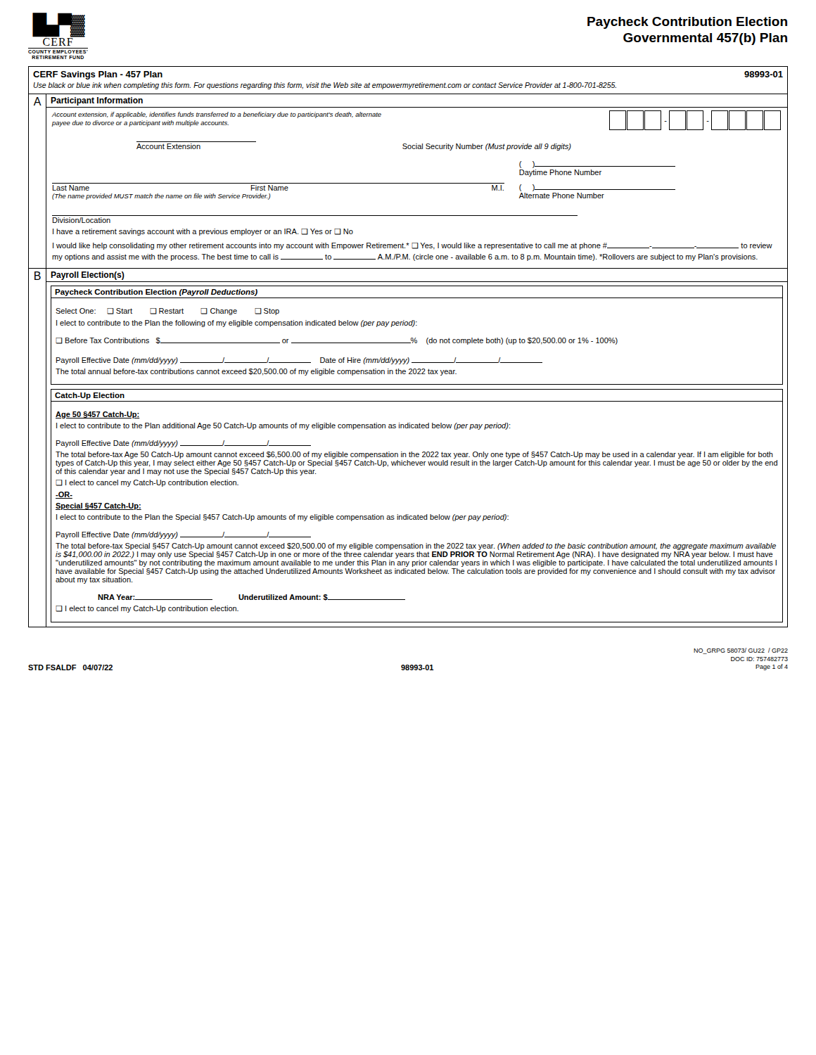█▄▀▓
CERF
COUNTY EMPLOYEES'
RETIREMENT FUND
Paycheck Contribution Election
Governmental 457(b) Plan
| CERF Savings Plan - 457 Plan 98993-01 Use black or blue ink when completing this form. For questions regarding this form, visit the Web site at empowermyretirement.com or contact Service Provider at 1-800-701-8255. |
| A | Participant Information Account extension, if applicable, identifies funds transferred to a beneficiary due to participant's death, alternate payee due to divorce or a participant with multiple accounts. - - Account Extension Social Security Number (Must provide all 9 digits) Last Name First Name M.I. (The name provided MUST match the name on file with Service Provider.) ( ) Daytime Phone Number ( ) Alternate Phone Number Division/Location I have a retirement savings account with a previous employer or an IRA. ❑ Yes or ❑ No I would like help consolidating my other retirement accounts into my account with Empower Retirement.* ❑ Yes, I would like a representative to call me at phone # - - to review my options and assist me with the process. The best time to call is to A.M./P.M. (circle one - available 6 a.m. to 8 p.m. Mountain time). *Rollovers are subject to my Plan's provisions. |
| B | Payroll Election(s) Paycheck Contribution Election (Payroll Deductions) Select One: ❑ Start ❑ Restart ❑ Change ❑ Stop I elect to contribute to the Plan the following of my eligible compensation indicated below (per pay period) : ❑ Before Tax Contributions $ or % (do not complete both) (up to $20,500.00 or 1% - 100%) Payroll Effective Date (mm/dd/yyyy) / / Date of Hire (mm/dd/yyyy) / / The total annual before-tax contributions cannot exceed $20,500.00 of my eligible compensation in the 2022 tax year. Catch-Up Election Age 50 §457 Catch-Up: I elect to contribute to the Plan additional Age 50 Catch-Up amounts of my eligible compensation as indicated below (per pay period) : Payroll Effective Date (mm/dd/yyyy) / / The total before-tax Age 50 Catch-Up amount cannot exceed $6,500.00 of my eligible compensation in the 2022 tax year. Only one type of §457 Catch-Up may be used in a calendar year. If I am eligible for both types of Catch-Up this year, I may select either Age 50 §457 Catch-Up or Special §457 Catch-Up, whichever would result in the larger Catch-Up amount for this calendar year. I must be age 50 or older by the end of this calendar year and I may not use the Special §457 Catch-Up this year. ❑ I elect to cancel my Catch-Up contribution election. -OR- Special §457 Catch-Up: I elect to contribute to the Plan the Special §457 Catch-Up amounts of my eligible compensation as indicated below (per pay period) : Payroll Effective Date (mm/dd/yyyy) / / The total before-tax Special §457 Catch-Up amount cannot exceed $20,500.00 of my eligible compensation in the 2022 tax year. (When added to the basic contribution amount, the aggregate maximum available is $41,000.00 in 2022.) I may only use Special §457 Catch-Up in one or more of the three calendar years that END PRIOR TO Normal Retirement Age (NRA). I have designated my NRA year below. I must have "underutilized amounts" by not contributing the maximum amount available to me under this Plan in any prior calendar years in which I was eligible to participate. I have calculated the total underutilized amounts I have available for Special §457 Catch-Up using the attached Underutilized Amounts Worksheet as indicated below. The calculation tools are provided for my convenience and I should consult with my tax advisor about my tax situation. NRA Year: Underutilized Amount: $ ❑ I elect to cancel my Catch-Up contribution election. |
STD FSALDF 04/07/22
98993-01
NO_GRPG 58073/ GU22 / GP22
DOC ID: 757482773
Page 1 of 4